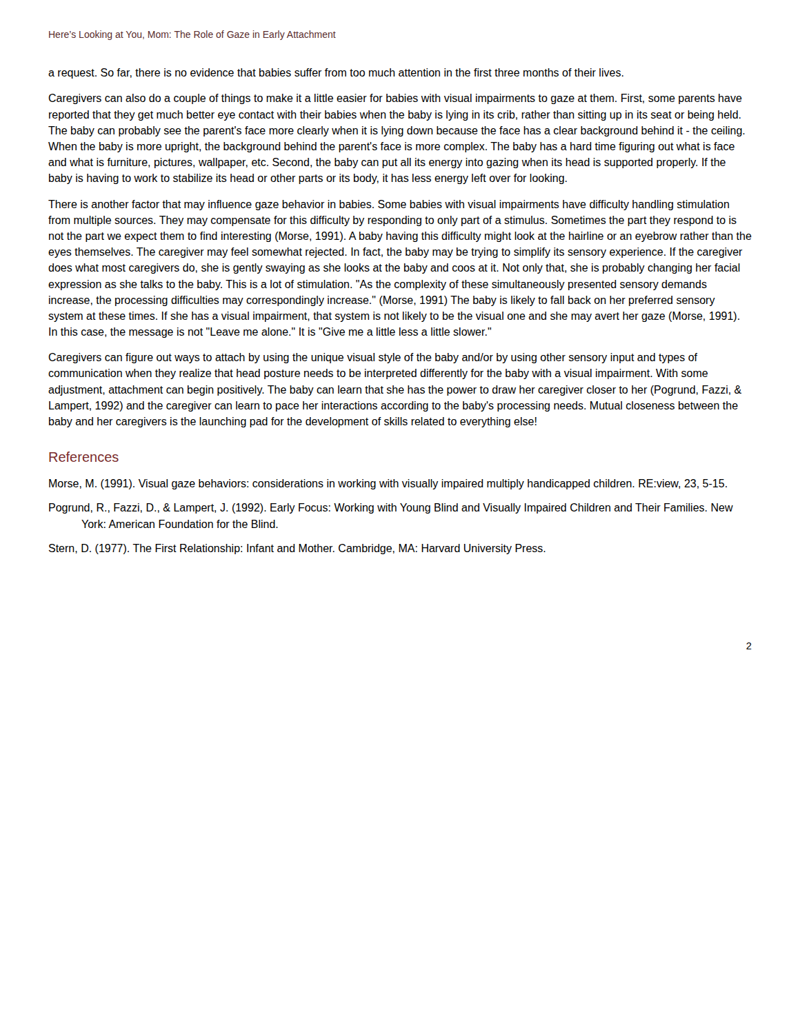Here’s Looking at You, Mom: The Role of Gaze in Early Attachment
a request. So far, there is no evidence that babies suffer from too much attention in the first three months of their lives.
Caregivers can also do a couple of things to make it a little easier for babies with visual impairments to gaze at them. First, some parents have reported that they get much better eye contact with their babies when the baby is lying in its crib, rather than sitting up in its seat or being held. The baby can probably see the parent's face more clearly when it is lying down because the face has a clear background behind it - the ceiling. When the baby is more upright, the background behind the parent's face is more complex. The baby has a hard time figuring out what is face and what is furniture, pictures, wallpaper, etc. Second, the baby can put all its energy into gazing when its head is supported properly. If the baby is having to work to stabilize its head or other parts or its body, it has less energy left over for looking.
There is another factor that may influence gaze behavior in babies. Some babies with visual impairments have difficulty handling stimulation from multiple sources. They may compensate for this difficulty by responding to only part of a stimulus. Sometimes the part they respond to is not the part we expect them to find interesting (Morse, 1991). A baby having this difficulty might look at the hairline or an eyebrow rather than the eyes themselves. The caregiver may feel somewhat rejected. In fact, the baby may be trying to simplify its sensory experience. If the caregiver does what most caregivers do, she is gently swaying as she looks at the baby and coos at it. Not only that, she is probably changing her facial expression as she talks to the baby. This is a lot of stimulation. "As the complexity of these simultaneously presented sensory demands increase, the processing difficulties may correspondingly increase." (Morse, 1991) The baby is likely to fall back on her preferred sensory system at these times. If she has a visual impairment, that system is not likely to be the visual one and she may avert her gaze (Morse, 1991). In this case, the message is not "Leave me alone." It is "Give me a little less a little slower."
Caregivers can figure out ways to attach by using the unique visual style of the baby and/or by using other sensory input and types of communication when they realize that head posture needs to be interpreted differently for the baby with a visual impairment. With some adjustment, attachment can begin positively. The baby can learn that she has the power to draw her caregiver closer to her (Pogrund, Fazzi, & Lampert, 1992) and the caregiver can learn to pace her interactions according to the baby's processing needs. Mutual closeness between the baby and her caregivers is the launching pad for the development of skills related to everything else!
References
Morse, M. (1991). Visual gaze behaviors: considerations in working with visually impaired multiply handicapped children. RE:view, 23, 5-15.
Pogrund, R., Fazzi, D., & Lampert, J. (1992). Early Focus: Working with Young Blind and Visually Impaired Children and Their Families. New York: American Foundation for the Blind.
Stern, D. (1977). The First Relationship: Infant and Mother. Cambridge, MA: Harvard University Press.
2